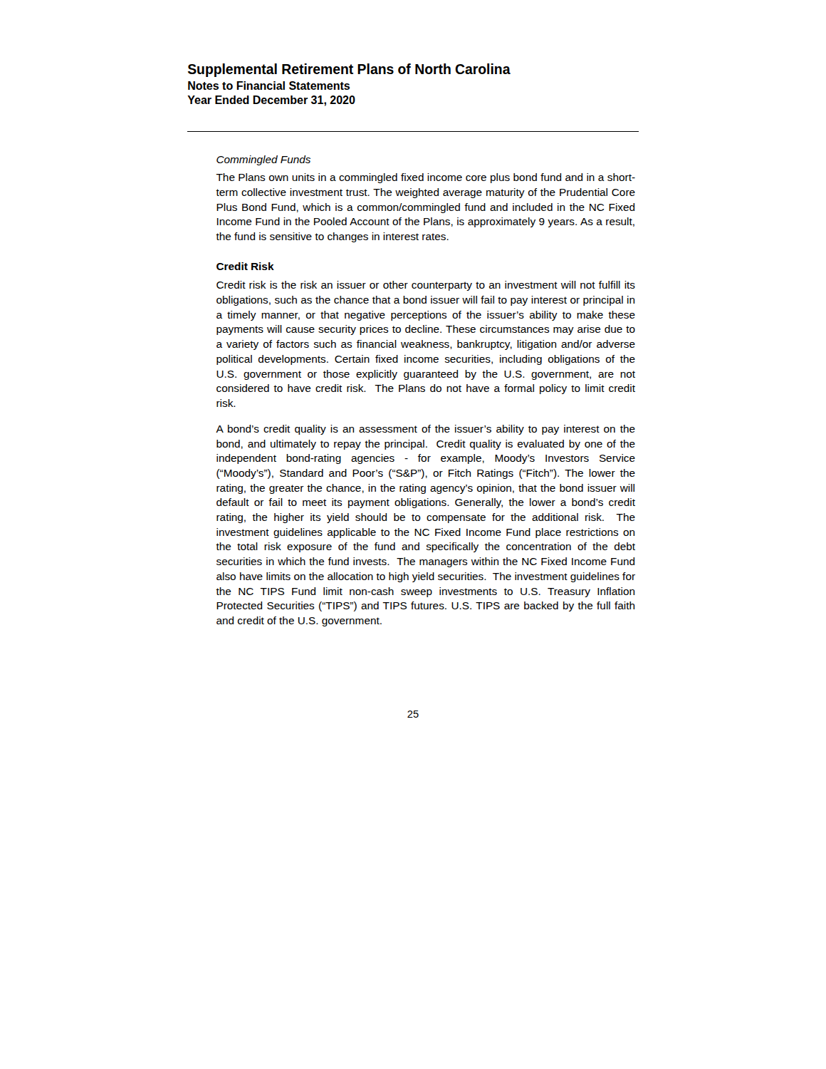Supplemental Retirement Plans of North Carolina
Notes to Financial Statements
Year Ended December 31, 2020
Commingled Funds
The Plans own units in a commingled fixed income core plus bond fund and in a short-term collective investment trust. The weighted average maturity of the Prudential Core Plus Bond Fund, which is a common/commingled fund and included in the NC Fixed Income Fund in the Pooled Account of the Plans, is approximately 9 years. As a result, the fund is sensitive to changes in interest rates.
Credit Risk
Credit risk is the risk an issuer or other counterparty to an investment will not fulfill its obligations, such as the chance that a bond issuer will fail to pay interest or principal in a timely manner, or that negative perceptions of the issuer’s ability to make these payments will cause security prices to decline. These circumstances may arise due to a variety of factors such as financial weakness, bankruptcy, litigation and/or adverse political developments. Certain fixed income securities, including obligations of the U.S. government or those explicitly guaranteed by the U.S. government, are not considered to have credit risk. The Plans do not have a formal policy to limit credit risk.
A bond’s credit quality is an assessment of the issuer’s ability to pay interest on the bond, and ultimately to repay the principal. Credit quality is evaluated by one of the independent bond-rating agencies - for example, Moody’s Investors Service (“Moody’s”), Standard and Poor’s (“S&P”), or Fitch Ratings (“Fitch”). The lower the rating, the greater the chance, in the rating agency’s opinion, that the bond issuer will default or fail to meet its payment obligations. Generally, the lower a bond’s credit rating, the higher its yield should be to compensate for the additional risk. The investment guidelines applicable to the NC Fixed Income Fund place restrictions on the total risk exposure of the fund and specifically the concentration of the debt securities in which the fund invests. The managers within the NC Fixed Income Fund also have limits on the allocation to high yield securities. The investment guidelines for the NC TIPS Fund limit non-cash sweep investments to U.S. Treasury Inflation Protected Securities (“TIPS”) and TIPS futures. U.S. TIPS are backed by the full faith and credit of the U.S. government.
25